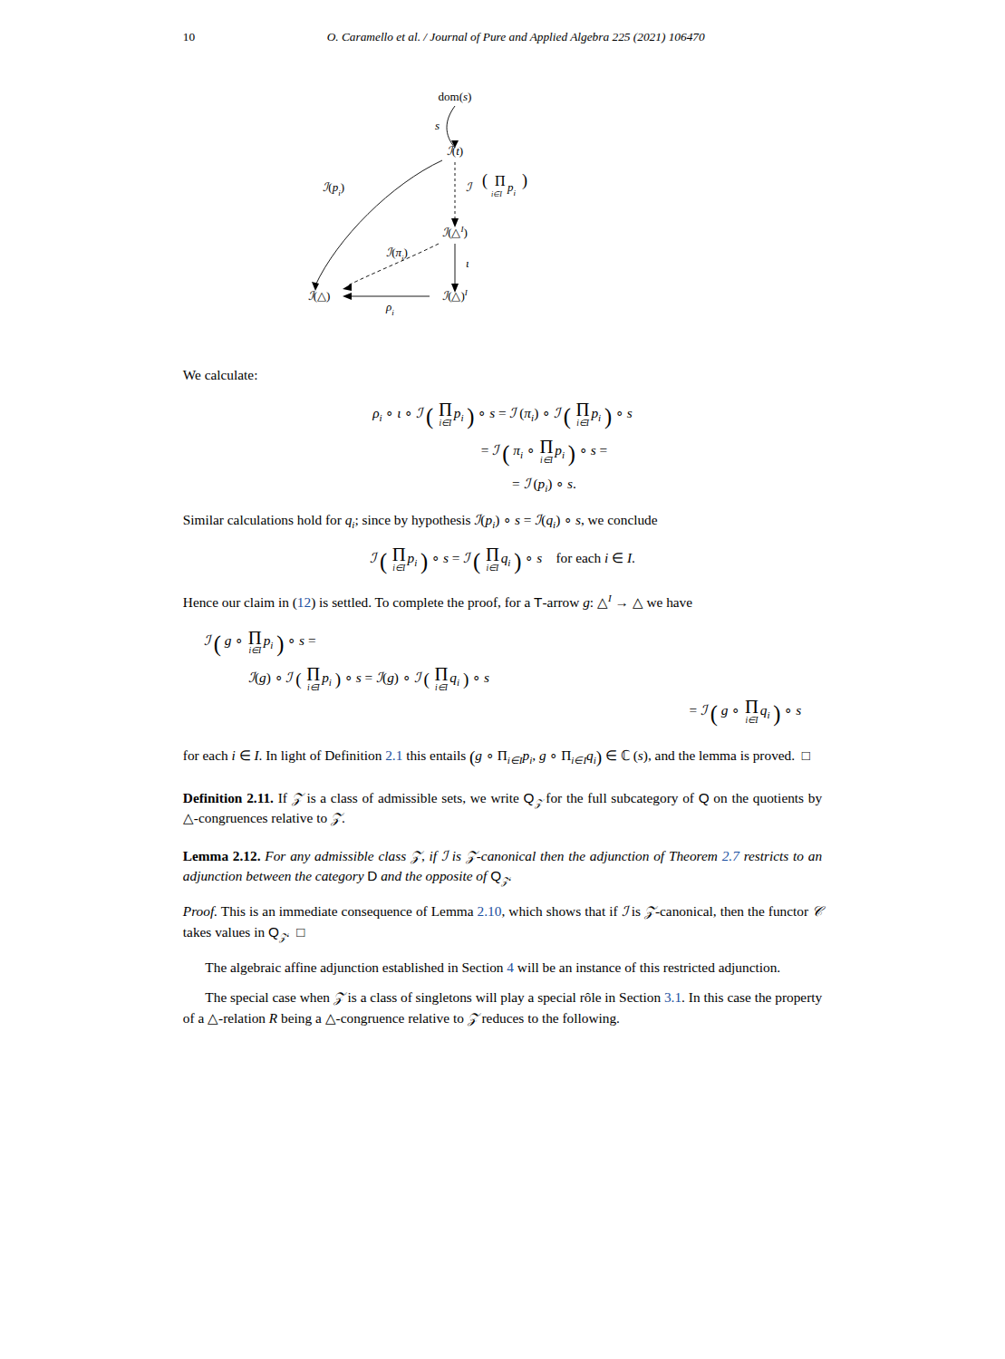10 O. Caramello et al. / Journal of Pure and Applied Algebra 225 (2021) 106470
dom(s) ℐ(t) ℐ(△I) ℐ(△)I ℐ(△) s ℐ ( Π i∈I pi ) ι ρi ℐ(pi) ℐ(πi)
We calculate:
ρi ∘ ι ∘ ℐ ( Πi∈I pi ) ∘ s = ℐ (πi) ∘ ℐ ( Πi∈I pi ) ∘ s
= ℐ ( πi ∘ Πi∈I pi ) ∘ s =
= ℐ (pi) ∘ s.
Similar calculations hold for qi; since by hypothesis ℐ(pi) ∘ s = ℐ(qi) ∘ s, we conclude
ℐ ( Πi∈I pi ) ∘ s = ℐ ( Πi∈I qi ) ∘ s for each i ∈ I.
Hence our claim in (12) is settled. To complete the proof, for a T-arrow g: △I → △ we have
ℐ ( g ∘ Πi∈I pi ) ∘ s =
ℐ(g) ∘ ℐ ( Πi∈I pi ) ∘ s = ℐ(g) ∘ ℐ ( Πi∈I qi ) ∘ s
= ℐ ( g ∘ Πi∈I qi ) ∘ s
for each i ∈ I. In light of Definition 2.1 this entails (g ∘ Πi∈Ipi, g ∘ Πi∈Iqi) ∈ ℂ (s), and the lemma is proved. □
Definition 2.11. If 𝒵 is a class of admissible sets, we write Q𝒵 for the full subcategory of Q on the quotients by △-congruences relative to 𝒵.
Lemma 2.12. For any admissible class 𝒵, if ℐ is 𝒵-canonical then the adjunction of Theorem 2.7 restricts to an adjunction between the category D and the opposite of Q𝒵.
Proof. This is an immediate consequence of Lemma 2.10, which shows that if ℐ is 𝒵-canonical, then the functor 𝒞 takes values in Q𝒵. □
The algebraic affine adjunction established in Section 4 will be an instance of this restricted adjunction.
The special case when 𝒵 is a class of singletons will play a special rôle in Section 3.1. In this case the property of a △-relation R being a △-congruence relative to 𝒵 reduces to the following.